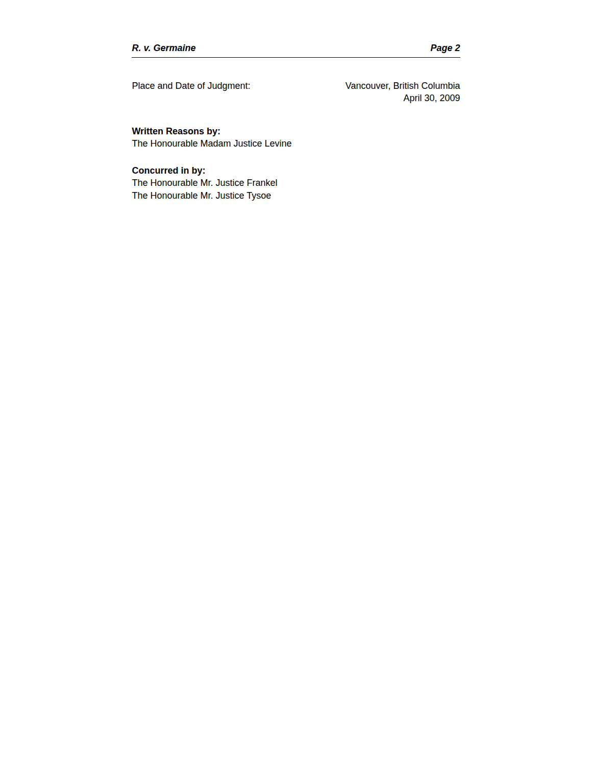R. v. Germaine
Page 2
Place and Date of Judgment:
Vancouver, British Columbia
April 30, 2009
Written Reasons by:
The Honourable Madam Justice Levine
Concurred in by:
The Honourable Mr. Justice Frankel
The Honourable Mr. Justice Tysoe